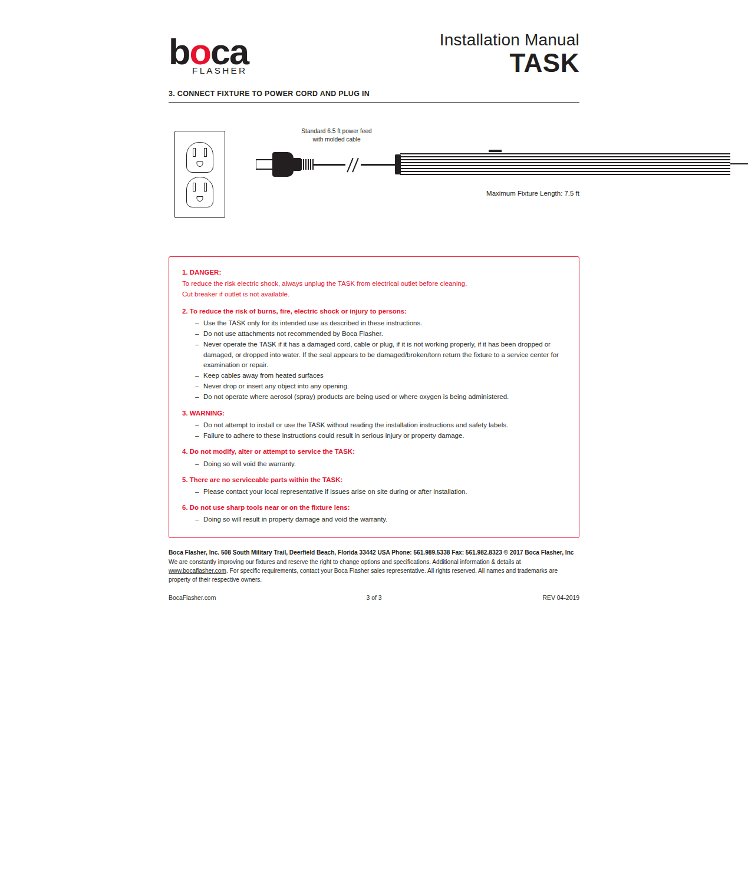boca
FLASHER
Installation Manual
TASK
3. CONNECT FIXTURE TO POWER CORD AND PLUG IN
Standard 6.5 ft power feed
with molded cable
Maximum Fixture Length: 7.5 ft
1. DANGER:
To reduce the risk electric shock, always unplug the TASK from electrical outlet before cleaning.
Cut breaker if outlet is not available.
2. To reduce the risk of burns, fire, electric shock or injury to persons:
Use the TASK only for its intended use as described in these instructions.
Do not use attachments not recommended by Boca Flasher.
Never operate the TASK if it has a damaged cord, cable or plug, if it is not working properly, if it has been dropped or damaged, or dropped into water. If the seal appears to be damaged/broken/torn return the fixture to a service center for examination or repair.
Keep cables away from heated surfaces
Never drop or insert any object into any opening.
Do not operate where aerosol (spray) products are being used or where oxygen is being administered.
3. WARNING:
Do not attempt to install or use the TASK without reading the installation instructions and safety labels.
Failure to adhere to these instructions could result in serious injury or property damage.
4. Do not modify, alter or attempt to service the TASK:
Doing so will void the warranty.
5. There are no serviceable parts within the TASK:
Please contact your local representative if issues arise on site during or after installation.
6. Do not use sharp tools near or on the fixture lens:
Doing so will result in property damage and void the warranty.
Boca Flasher, Inc. 508 South Military Trail, Deerfield Beach, Florida 33442 USA Phone: 561.989.5338 Fax: 561.982.8323 © 2017 Boca Flasher, Inc
We are constantly improving our fixtures and reserve the right to change options and specifications. Additional information & details at www.bocaflasher.com. For specific requirements, contact your Boca Flasher sales representative. All rights reserved. All names and trademarks are property of their respective owners.
BocaFlasher.com
3 of 3
REV 04-2019